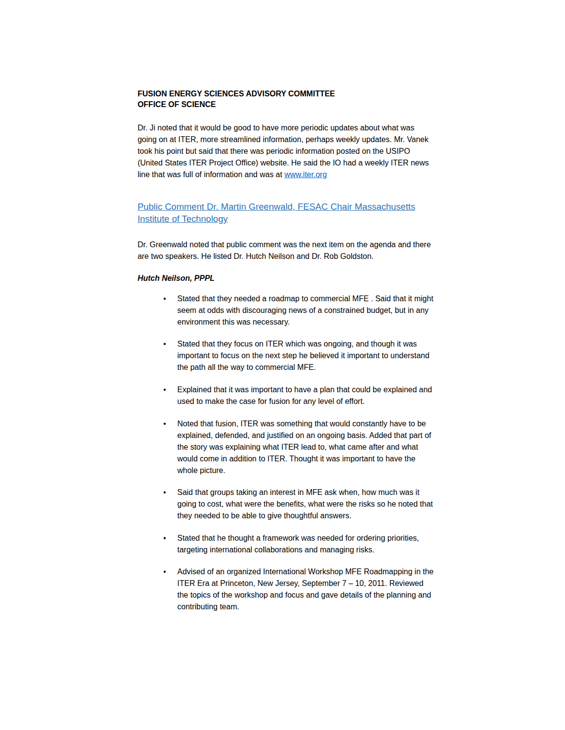FUSION ENERGY SCIENCES ADVISORY COMMITTEE
OFFICE OF SCIENCE
Dr. Ji noted that it would be good to have more periodic updates about what was going on at ITER, more streamlined information, perhaps weekly updates. Mr. Vanek took his point but said that there was periodic information posted on the USIPO (United States ITER Project Office) website. He said the IO had a weekly ITER news line that was full of information and was at www.iter.org
Public Comment Dr. Martin Greenwald, FESAC Chair Massachusetts Institute of Technology
Dr. Greenwald noted that public comment was the next item on the agenda and there are two speakers. He listed Dr. Hutch Neilson and Dr. Rob Goldston.
Hutch Neilson, PPPL
Stated that they needed a roadmap to commercial MFE . Said that it might seem at odds with discouraging news of a constrained budget, but in any environment this was necessary.
Stated that they focus on ITER which was ongoing, and though it was important to focus on the next step he believed it important to understand the path all the way to commercial MFE.
Explained that it was important to have a plan that could be explained and used to make the case for fusion for any level of effort.
Noted that fusion, ITER was something that would constantly have to be explained, defended, and justified on an ongoing basis. Added that part of the story was explaining what ITER lead to, what came after and what would come in addition to ITER. Thought it was important to have the whole picture.
Said that groups taking an interest in MFE ask when, how much was it going to cost, what were the benefits, what were the risks so he noted that they needed to be able to give thoughtful answers.
Stated that he thought a framework was needed for ordering priorities, targeting international collaborations and managing risks.
Advised of an organized International Workshop MFE Roadmapping in the ITER Era at Princeton, New Jersey, September 7 – 10, 2011. Reviewed the topics of the workshop and focus and gave details of the planning and contributing team.